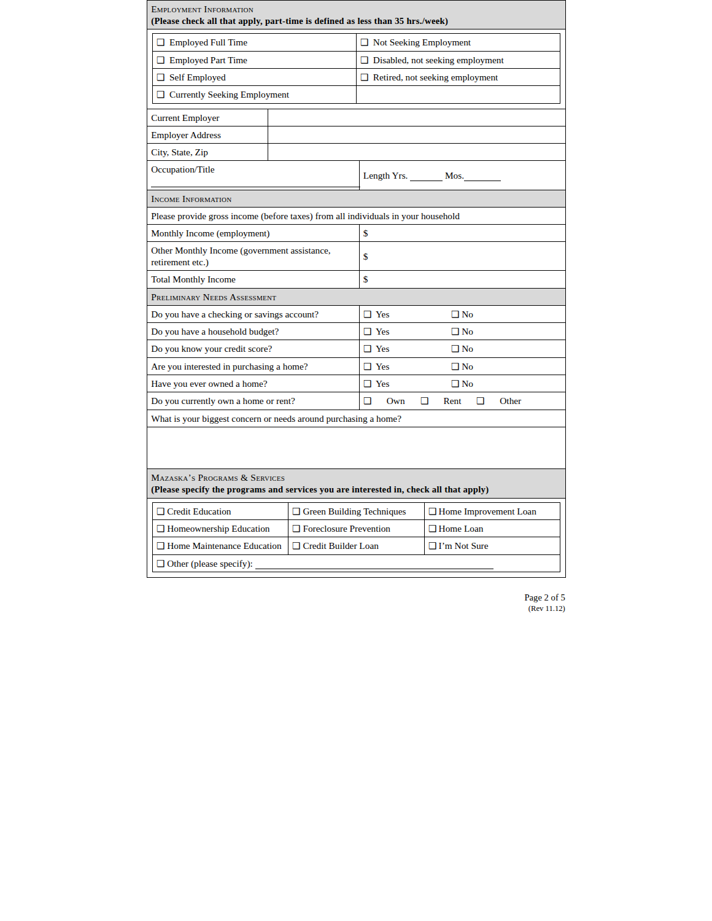| Employment Information (Please check all that apply, part-time is defined as less than 35 hrs./week) |
| / ❑ Employed Full Time / ❑ Not Seeking Employment / / ❑ Employed Part Time / ❑ Disabled, not seeking employment / / ❑ Self Employed / ❑ Retired, not seeking employment / / ❑ Currently Seeking Employment / / |
| Current Employer | |
| Employer Address | |
| City, State, Zip | |
| Occupation/Title | Length Yrs. Mos. |
| Income Information |
| Please provide gross income (before taxes) from all individuals in your household |
| Monthly Income (employment) | $ |
| Other Monthly Income (government assistance, retirement etc.) | $ |
| Total Monthly Income | $ |
| Preliminary Needs Assessment |
| Do you have a checking or savings account? | ❑ Yes ❑ No |
| Do you have a household budget? | ❑ Yes ❑ No |
| Do you know your credit score? | ❑ Yes ❑ No |
| Are you interested in purchasing a home? | ❑ Yes ❑ No |
| Have you ever owned a home? | ❑ Yes ❑ No |
| Do you currently own a home or rent? | ❑ Own ❑ Rent ❑ Other |
| What is your biggest concern or needs around purchasing a home? |
| Mazaska’s Programs & Services (Please specify the programs and services you are interested in, check all that apply) |
| / ❑ Credit Education / ❑ Green Building Techniques / ❑ Home Improvement Loan / / ❑ Homeownership Education / ❑ Foreclosure Prevention / ❑ Home Loan / / ❑ Home Maintenance Education / ❑ Credit Builder Loan / ❑ I’m Not Sure / / ❑ Other (please specify): / |
Page 2 of 5
(Rev 11.12)